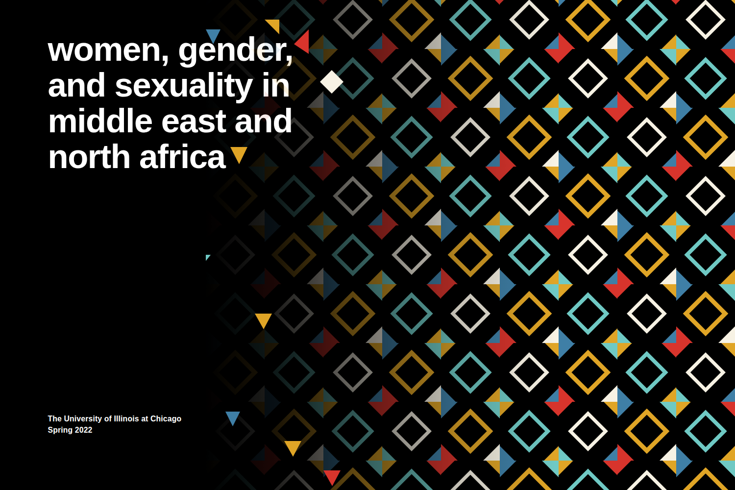women, gender, and sexuality in middle east and north africa
The University of Illinois at Chicago
Spring 2022